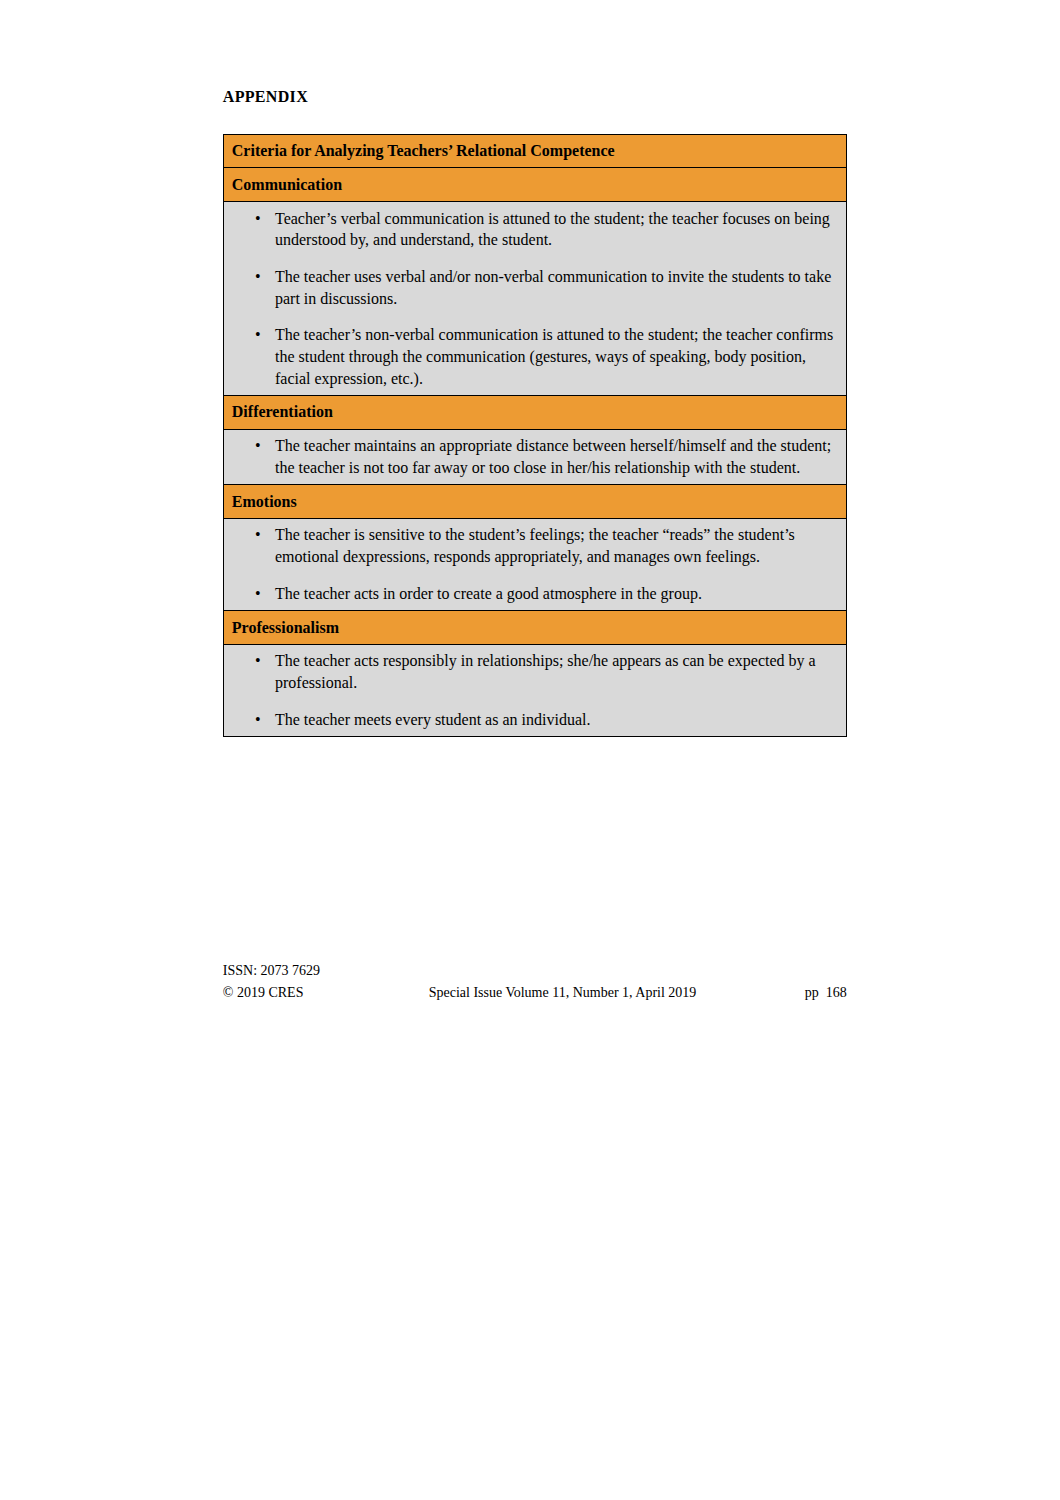APPENDIX
| Criteria for Analyzing Teachers’ Relational Competence |
| Communication |
| Teacher’s verbal communication is attuned to the student; the teacher focuses on being understood by, and understand, the student. The teacher uses verbal and/or non-verbal communication to invite the students to take part in discussions. The teacher’s non-verbal communication is attuned to the student; the teacher confirms the student through the communication (gestures, ways of speaking, body position, facial expression, etc.). |
| Differentiation |
| The teacher maintains an appropriate distance between herself/himself and the student; the teacher is not too far away or too close in her/his relationship with the student. |
| Emotions |
| The teacher is sensitive to the student’s feelings; the teacher “reads” the student’s emotional dexpressions, responds appropriately, and manages own feelings. The teacher acts in order to create a good atmosphere in the group. |
| Professionalism |
| The teacher acts responsibly in relationships; she/he appears as can be expected by a professional. The teacher meets every student as an individual. |
ISSN: 2073 7629
© 2019 CRES Special Issue Volume 11, Number 1, April 2019 pp 168